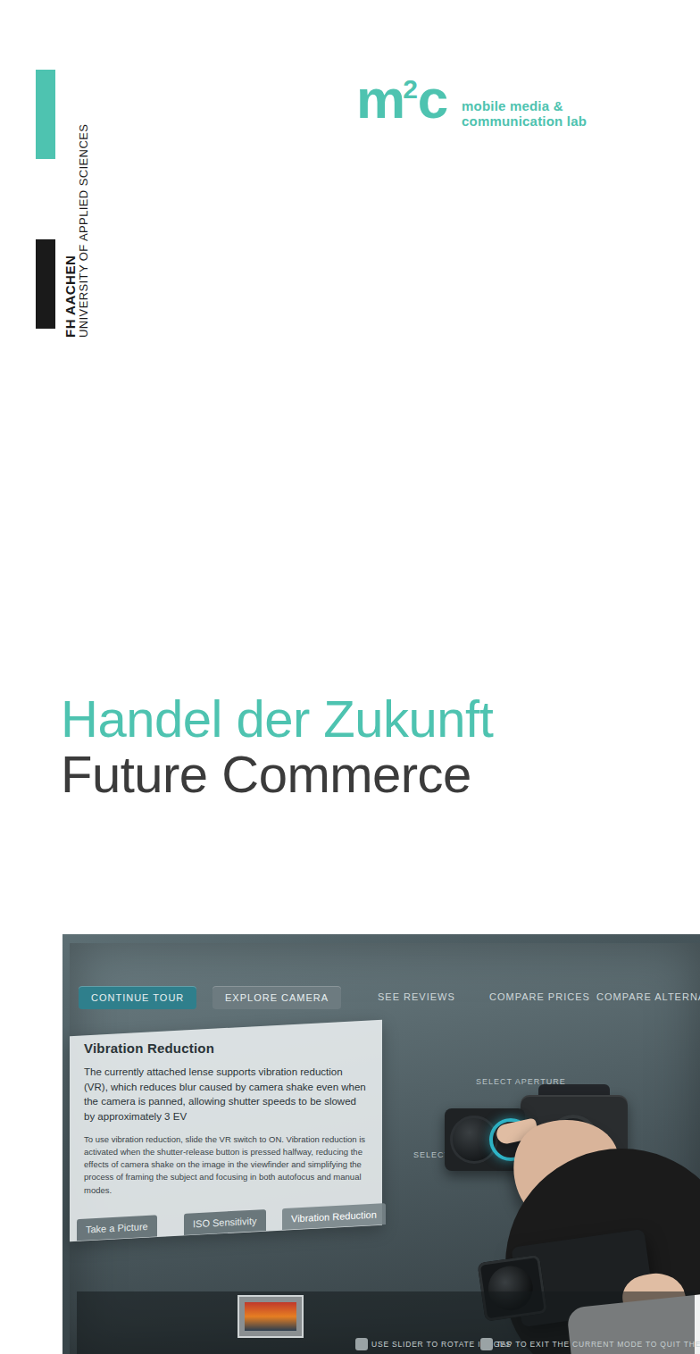FH AACHEN UNIVERSITY OF APPLIED SCIENCES
m2c
mobile media &
communication lab
Handel der Zukunft Future Commerce
Continue Tour
Explore Camera
See Reviews Compare Prices Compare Alternatives
Vibration Reduction
The currently attached lense supports vibration reduction (VR), which reduces blur caused by camera shake even when the camera is panned, allowing shutter speeds to be slowed by approximately 3 EV
To use vibration reduction, slide the VR switch to ON. Vibration reduction is activated when the shutter-release button is pressed halfway, reducing the effects of camera shake on the image in the viewfinder and simplifying the process of framing the subject and focusing in both autofocus and manual modes.
Take a Picture
ISO Sensitivity
Vibration Reduction
Select Aperture
Select Mode
Use Slider to Rotate Images
Tap to exit the current mode to quit the session
Interaktives Schaufenster-Display: Eine Person tippt auf einen Touchscreen, der Informationen zur Bildstabilisierung (Vibration Reduction) einer Spiegelreflexkamera anzeigt.